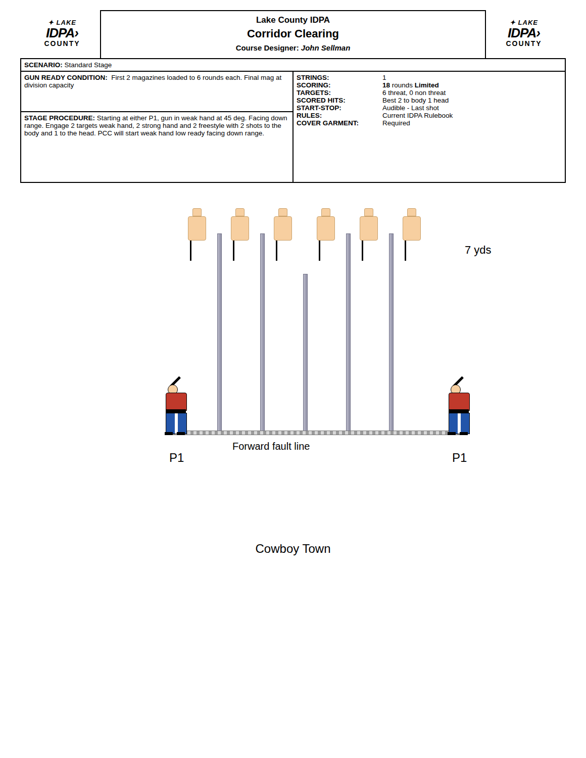✦ LAKE
IDPA›
COUNTY
Lake County IDPA
Corridor Clearing
Course Designer: John Sellman
✦ LAKE
IDPA›
COUNTY
| SCENARIO: Standard Stage |
| GUN READY CONDITION: First 2 magazines loaded to 6 rounds each. Final mag at division capacity | STRINGS: 1 SCORING: 18 rounds Limited TARGETS: 6 threat, 0 non threat SCORED HITS: Best 2 to body 1 head START-STOP: Audible - Last shot RULES: Current IDPA Rulebook COVER GARMENT: Required |
| STAGE PROCEDURE: Starting at either P1, gun in weak hand at 45 deg. Facing down range. Engage 2 targets weak hand, 2 strong hand and 2 freestyle with 2 shots to the body and 1 to the head. PCC will start weak hand low ready facing down range. |
7 yds
Forward fault line
P1
P1
Cowboy Town